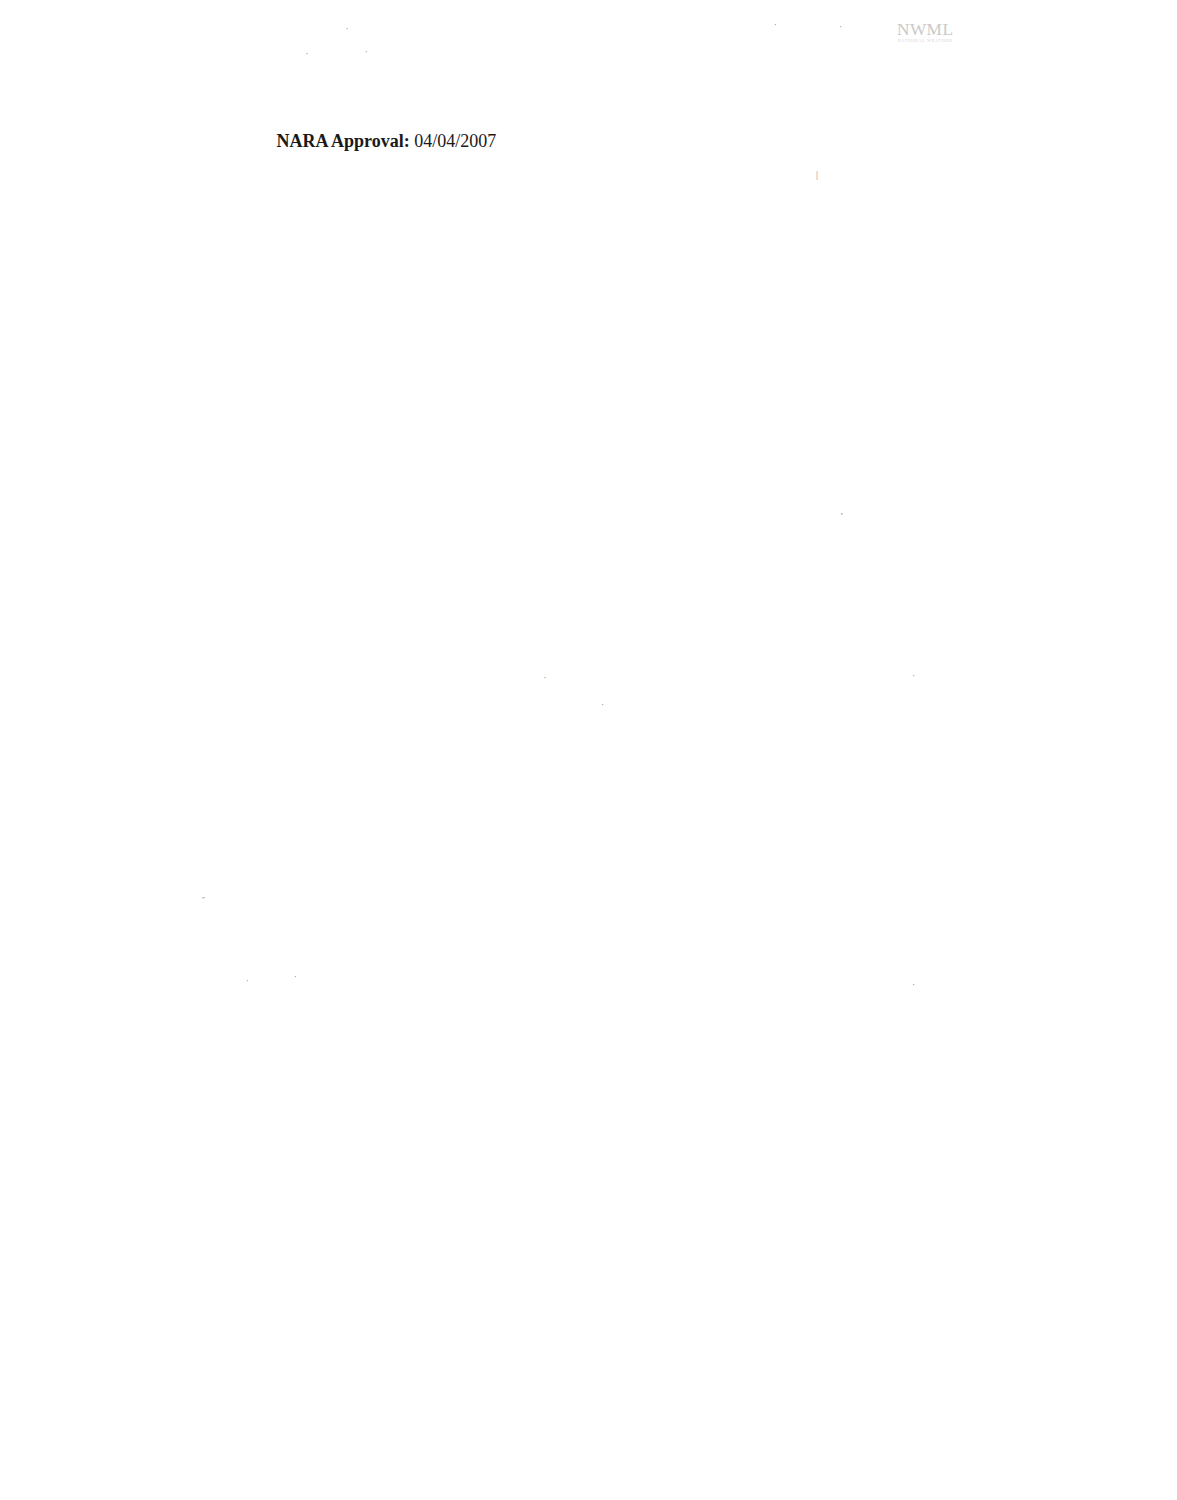NWMLNATIONAL WEATHER
·
·
·
·
·
|
,
·
·
·
-
·
·
·
NARA Approval: 04/04/2007